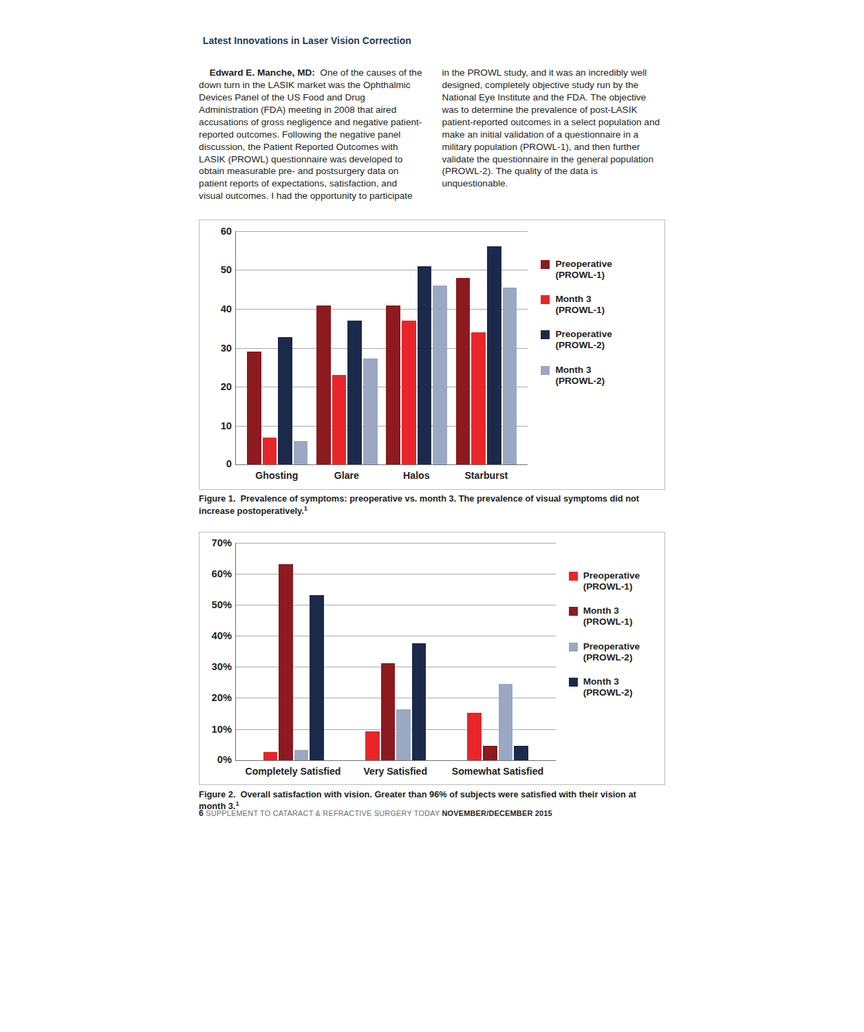Latest Innovations in Laser Vision Correction
Edward E. Manche, MD: One of the causes of the down turn in the LASIK market was the Ophthalmic Devices Panel of the US Food and Drug Administration (FDA) meeting in 2008 that aired accusations of gross negligence and negative patient-reported outcomes. Following the negative panel discussion, the Patient Reported Outcomes with LASIK (PROWL) questionnaire was developed to obtain measurable pre- and postsurgery data on patient reports of expectations, satisfaction, and visual outcomes. I had the opportunity to participate in the PROWL study, and it was an incredibly well designed, completely objective study run by the National Eye Institute and the FDA. The objective was to determine the prevalence of post-LASIK patient-reported outcomes in a select population and make an initial validation of a questionnaire in a military population (PROWL-1), and then further validate the questionnaire in the general population (PROWL-2). The quality of the data is unquestionable.
60
50
40
30
20
10
0
Ghosting Glare Halos Starburst
Preoperative
(PROWL-1)
Month 3
(PROWL-1)
Preoperative
(PROWL-2)
Month 3
(PROWL-2)
Figure 1. Prevalence of symptoms: preoperative vs. month 3. The prevalence of visual symptoms did not increase postoperatively.1
70%
60%
50%
40%
30%
20%
10%
0%
Completely Satisfied Very Satisfied Somewhat Satisfied
Preoperative
(PROWL-1)
Month 3
(PROWL-1)
Preoperative
(PROWL-2)
Month 3
(PROWL-2)
Figure 2. Overall satisfaction with vision. Greater than 96% of subjects were satisfied with their vision at month 3.1
6 SUPPLEMENT TO CATARACT & REFRACTIVE SURGERY TODAY NOVEMBER/DECEMBER 2015